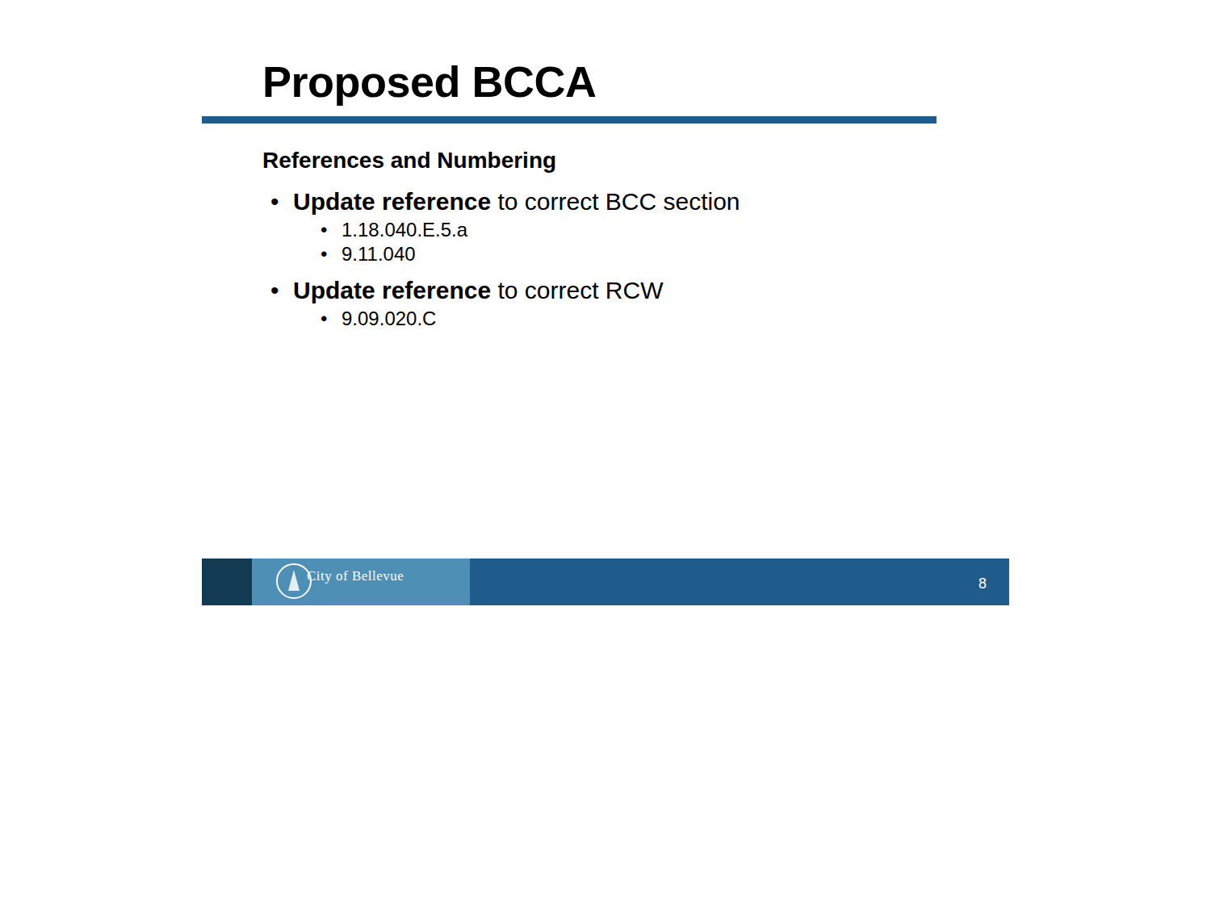Proposed BCCA
References and Numbering
Update reference to correct BCC section
1.18.040.E.5.a
9.11.040
Update reference to correct RCW
9.09.020.C
City of Bellevue
8